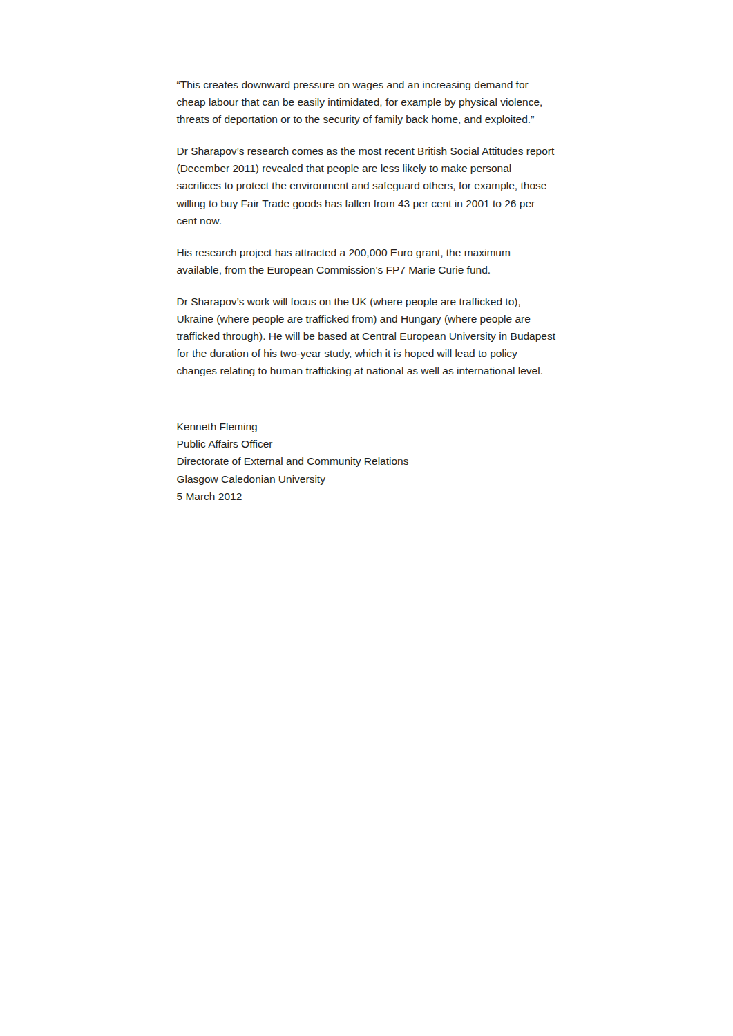“This creates downward pressure on wages and an increasing demand for cheap labour that can be easily intimidated, for example by physical violence, threats of deportation or to the security of family back home, and exploited.”
Dr Sharapov’s research comes as the most recent British Social Attitudes report (December 2011) revealed that people are less likely to make personal sacrifices to protect the environment and safeguard others, for example, those willing to buy Fair Trade goods has fallen from 43 per cent in 2001 to 26 per cent now.
His research project has attracted a 200,000 Euro grant, the maximum available, from the European Commission’s FP7 Marie Curie fund.
Dr Sharapov’s work will focus on the UK (where people are trafficked to), Ukraine (where people are trafficked from) and Hungary (where people are trafficked through). He will be based at Central European University in Budapest for the duration of his two-year study, which it is hoped will lead to policy changes relating to human trafficking at national as well as international level.
Kenneth Fleming
Public Affairs Officer
Directorate of External and Community Relations
Glasgow Caledonian University
5 March 2012